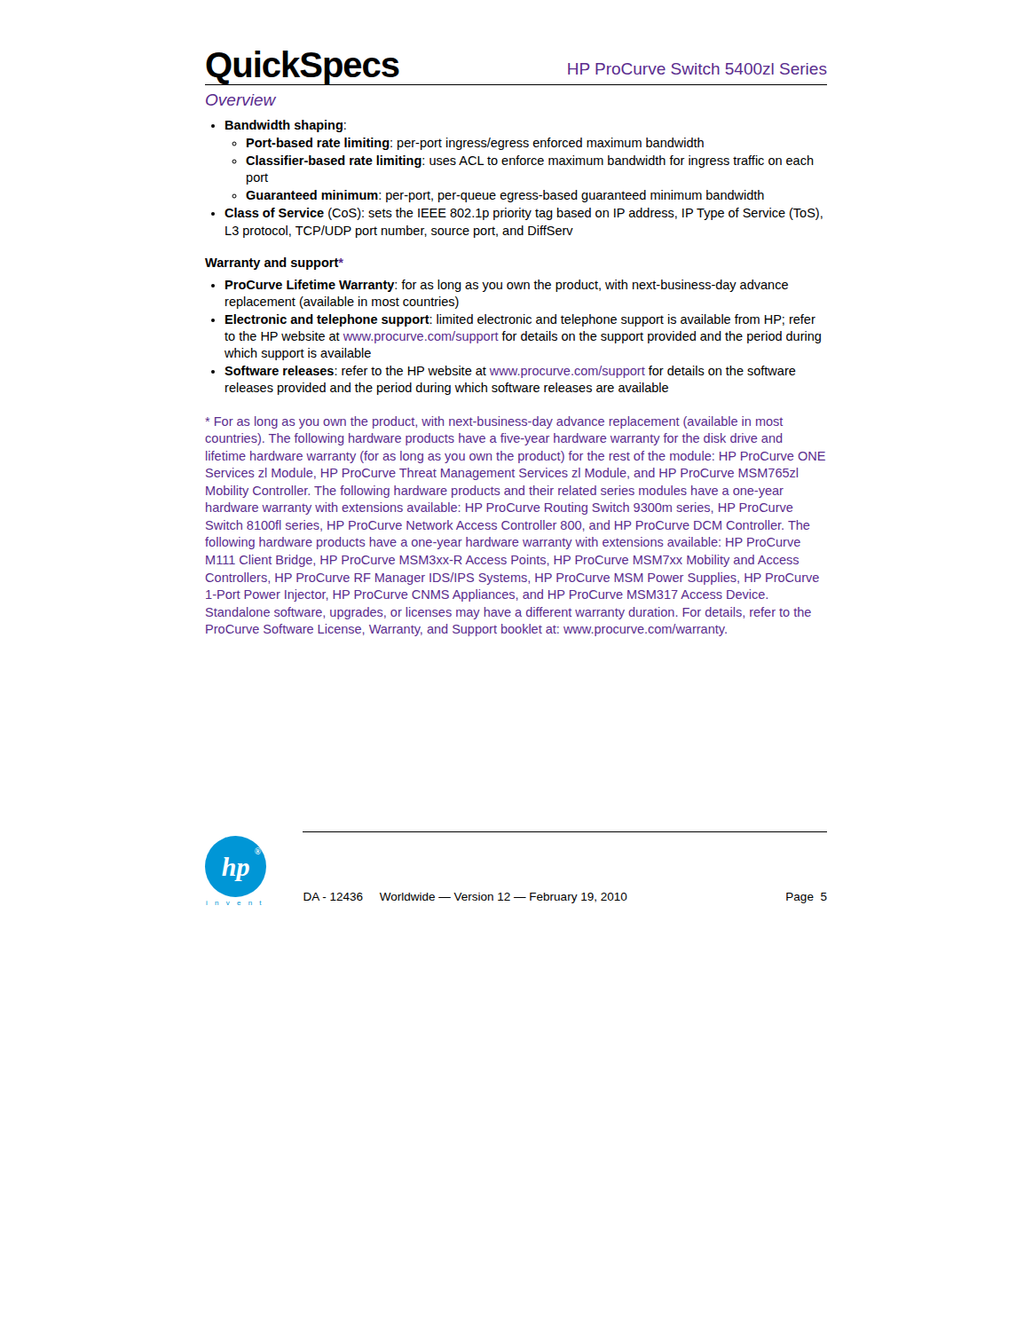QuickSpecs
HP ProCurve Switch 5400zl Series
Overview
Bandwidth shaping:
Port-based rate limiting: per-port ingress/egress enforced maximum bandwidth
Classifier-based rate limiting: uses ACL to enforce maximum bandwidth for ingress traffic on each port
Guaranteed minimum: per-port, per-queue egress-based guaranteed minimum bandwidth
Class of Service (CoS): sets the IEEE 802.1p priority tag based on IP address, IP Type of Service (ToS), L3 protocol, TCP/UDP port number, source port, and DiffServ
Warranty and support*
ProCurve Lifetime Warranty: for as long as you own the product, with next-business-day advance replacement (available in most countries)
Electronic and telephone support: limited electronic and telephone support is available from HP; refer to the HP website at www.procurve.com/support for details on the support provided and the period during which support is available
Software releases: refer to the HP website at www.procurve.com/support for details on the software releases provided and the period during which software releases are available
* For as long as you own the product, with next-business-day advance replacement (available in most countries). The following hardware products have a five-year hardware warranty for the disk drive and lifetime hardware warranty (for as long as you own the product) for the rest of the module: HP ProCurve ONE Services zl Module, HP ProCurve Threat Management Services zl Module, and HP ProCurve MSM765zl Mobility Controller. The following hardware products and their related series modules have a one-year hardware warranty with extensions available: HP ProCurve Routing Switch 9300m series, HP ProCurve Switch 8100fl series, HP ProCurve Network Access Controller 800, and HP ProCurve DCM Controller. The following hardware products have a one-year hardware warranty with extensions available: HP ProCurve M111 Client Bridge, HP ProCurve MSM3xx-R Access Points, HP ProCurve MSM7xx Mobility and Access Controllers, HP ProCurve RF Manager IDS/IPS Systems, HP ProCurve MSM Power Supplies, HP ProCurve 1-Port Power Injector, HP ProCurve CNMS Appliances, and HP ProCurve MSM317 Access Device. Standalone software, upgrades, or licenses may have a different warranty duration. For details, refer to the ProCurve Software License, Warranty, and Support booklet at: www.procurve.com/warranty.
hp®
i n v e n t
DA - 12436 Worldwide — Version 12 — February 19, 2010 Page 5